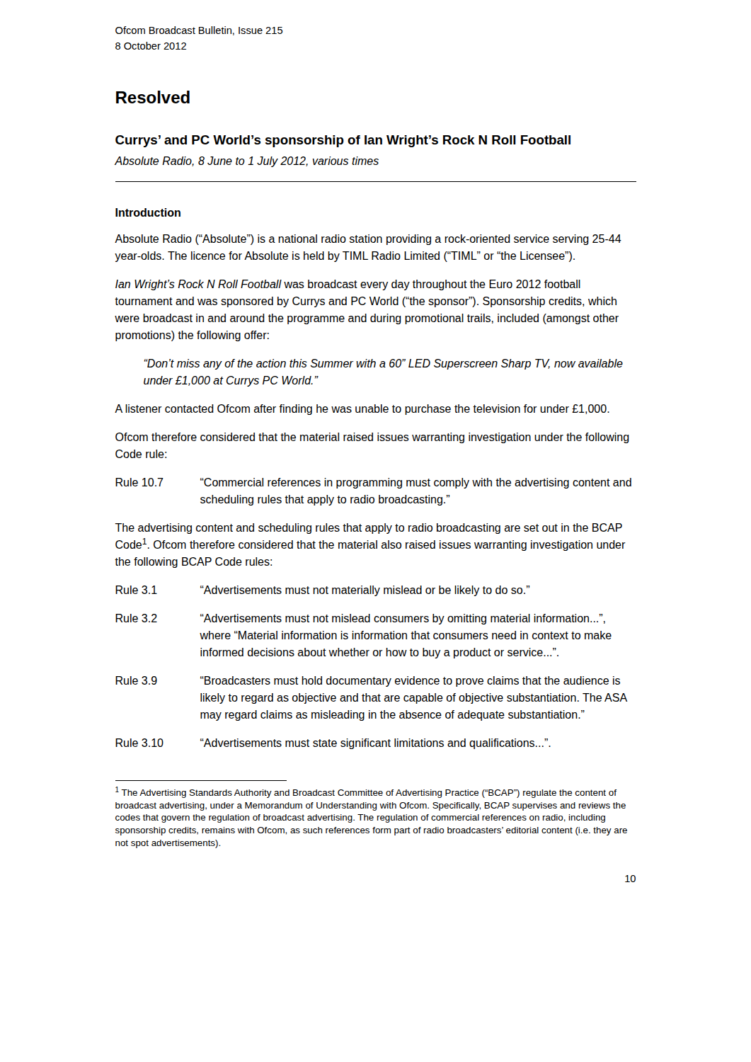Ofcom Broadcast Bulletin, Issue 215
8 October 2012
Resolved
Currys’ and PC World’s sponsorship of Ian Wright’s Rock N Roll Football
Absolute Radio, 8 June to 1 July 2012, various times
Introduction
Absolute Radio (“Absolute”) is a national radio station providing a rock-oriented service serving 25-44 year-olds. The licence for Absolute is held by TIML Radio Limited (“TIML” or “the Licensee”).
Ian Wright’s Rock N Roll Football was broadcast every day throughout the Euro 2012 football tournament and was sponsored by Currys and PC World (“the sponsor”). Sponsorship credits, which were broadcast in and around the programme and during promotional trails, included (amongst other promotions) the following offer:
“Don’t miss any of the action this Summer with a 60” LED Superscreen Sharp TV, now available under £1,000 at Currys PC World.”
A listener contacted Ofcom after finding he was unable to purchase the television for under £1,000.
Ofcom therefore considered that the material raised issues warranting investigation under the following Code rule:
Rule 10.7
“Commercial references in programming must comply with the advertising content and scheduling rules that apply to radio broadcasting.”
The advertising content and scheduling rules that apply to radio broadcasting are set out in the BCAP Code1. Ofcom therefore considered that the material also raised issues warranting investigation under the following BCAP Code rules:
Rule 3.1
“Advertisements must not materially mislead or be likely to do so.”
Rule 3.2
“Advertisements must not mislead consumers by omitting material information...”, where “Material information is information that consumers need in context to make informed decisions about whether or how to buy a product or service...”.
Rule 3.9
“Broadcasters must hold documentary evidence to prove claims that the audience is likely to regard as objective and that are capable of objective substantiation. The ASA may regard claims as misleading in the absence of adequate substantiation.”
Rule 3.10
“Advertisements must state significant limitations and qualifications...”.
1 The Advertising Standards Authority and Broadcast Committee of Advertising Practice (“BCAP”) regulate the content of broadcast advertising, under a Memorandum of Understanding with Ofcom. Specifically, BCAP supervises and reviews the codes that govern the regulation of broadcast advertising. The regulation of commercial references on radio, including sponsorship credits, remains with Ofcom, as such references form part of radio broadcasters’ editorial content (i.e. they are not spot advertisements).
10